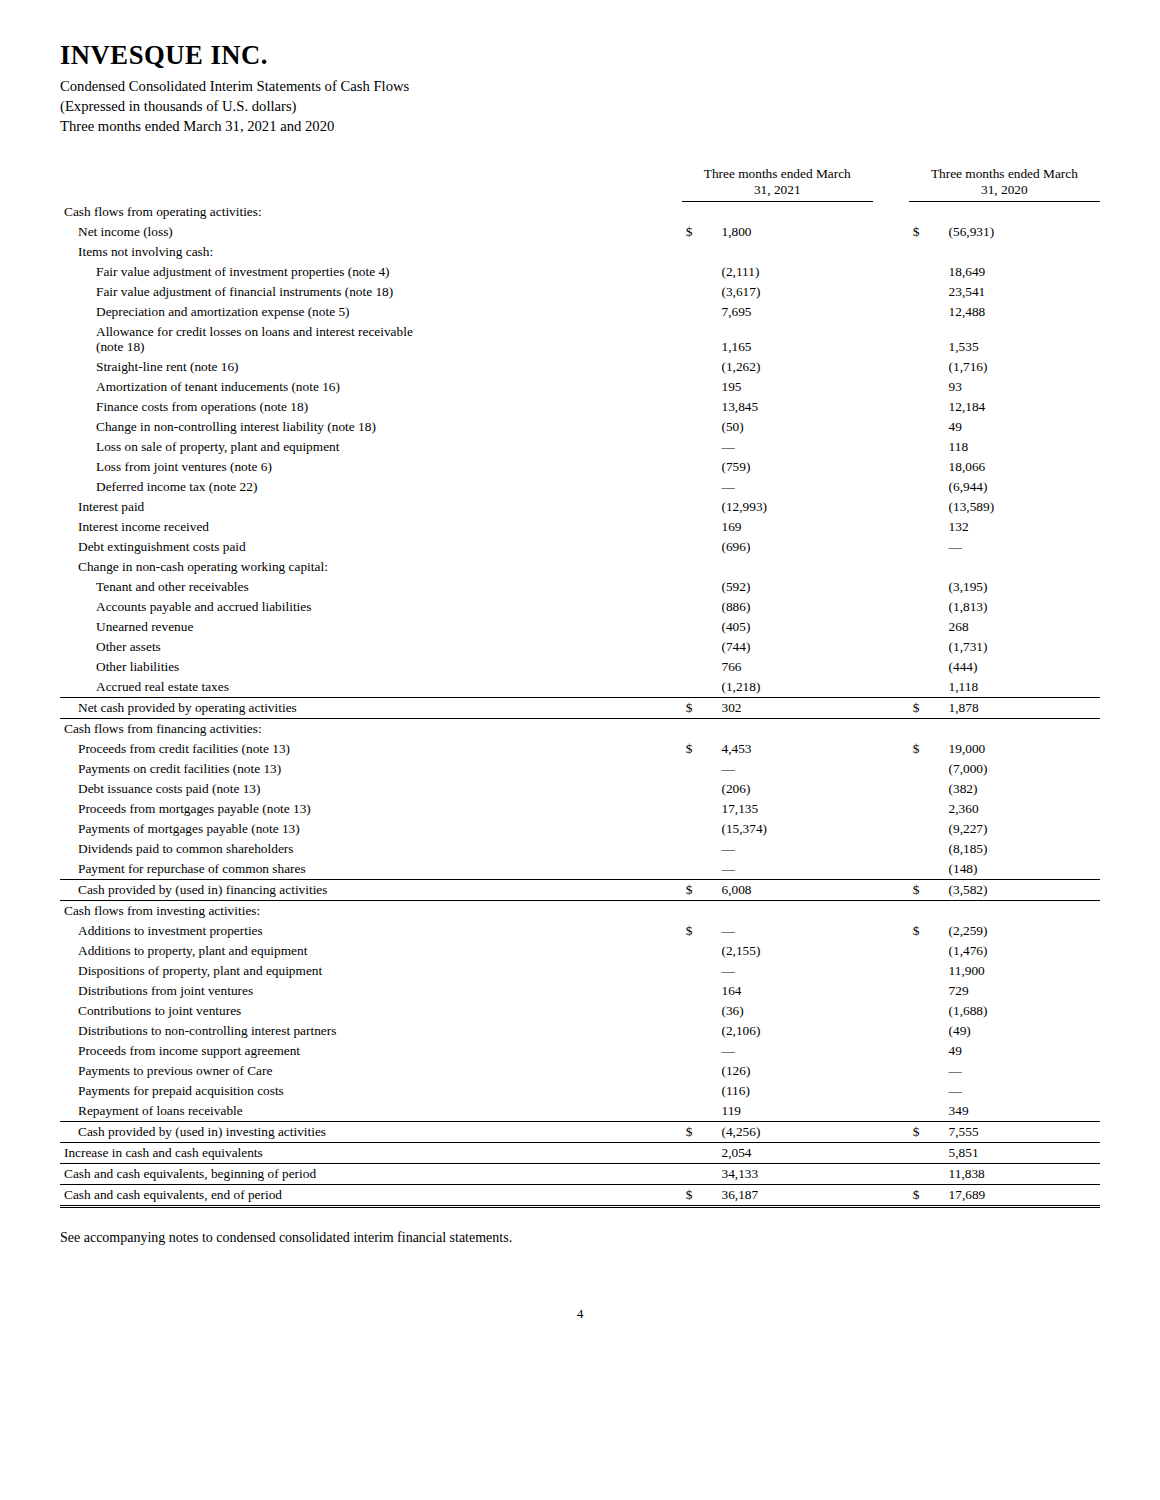INVESQUE INC.
Condensed Consolidated Interim Statements of Cash Flows
(Expressed in thousands of U.S. dollars)
Three months ended March 31, 2021 and 2020
| | Three months ended March 31, 2021 | | Three months ended March 31, 2020 |
| --- | --- | --- | --- |
| Cash flows from operating activities: | | | | | |
| Net income (loss) | $ | 1,800 | | $ | (56,931) |
| Items not involving cash: | | | | | |
| Fair value adjustment of investment properties (note 4) | | (2,111) | | | 18,649 |
| Fair value adjustment of financial instruments (note 18) | | (3,617) | | | 23,541 |
| Depreciation and amortization expense (note 5) | | 7,695 | | | 12,488 |
| Allowance for credit losses on loans and interest receivable (note 18) | | 1,165 | | | 1,535 |
| Straight-line rent (note 16) | | (1,262) | | | (1,716) |
| Amortization of tenant inducements (note 16) | | 195 | | | 93 |
| Finance costs from operations (note 18) | | 13,845 | | | 12,184 |
| Change in non-controlling interest liability (note 18) | | (50) | | | 49 |
| Loss on sale of property, plant and equipment | | — | | | 118 |
| Loss from joint ventures (note 6) | | (759) | | | 18,066 |
| Deferred income tax (note 22) | | — | | | (6,944) |
| Interest paid | | (12,993) | | | (13,589) |
| Interest income received | | 169 | | | 132 |
| Debt extinguishment costs paid | | (696) | | | — |
| Change in non-cash operating working capital: | | | | | |
| Tenant and other receivables | | (592) | | | (3,195) |
| Accounts payable and accrued liabilities | | (886) | | | (1,813) |
| Unearned revenue | | (405) | | | 268 |
| Other assets | | (744) | | | (1,731) |
| Other liabilities | | 766 | | | (444) |
| Accrued real estate taxes | | (1,218) | | | 1,118 |
| Net cash provided by operating activities | $ | 302 | | $ | 1,878 |
| Cash flows from financing activities: | | | | | |
| Proceeds from credit facilities (note 13) | $ | 4,453 | | $ | 19,000 |
| Payments on credit facilities (note 13) | | — | | | (7,000) |
| Debt issuance costs paid (note 13) | | (206) | | | (382) |
| Proceeds from mortgages payable (note 13) | | 17,135 | | | 2,360 |
| Payments of mortgages payable (note 13) | | (15,374) | | | (9,227) |
| Dividends paid to common shareholders | | — | | | (8,185) |
| Payment for repurchase of common shares | | — | | | (148) |
| Cash provided by (used in) financing activities | $ | 6,008 | | $ | (3,582) |
| Cash flows from investing activities: | | | | | |
| Additions to investment properties | $ | — | | $ | (2,259) |
| Additions to property, plant and equipment | | (2,155) | | | (1,476) |
| Dispositions of property, plant and equipment | | — | | | 11,900 |
| Distributions from joint ventures | | 164 | | | 729 |
| Contributions to joint ventures | | (36) | | | (1,688) |
| Distributions to non-controlling interest partners | | (2,106) | | | (49) |
| Proceeds from income support agreement | | — | | | 49 |
| Payments to previous owner of Care | | (126) | | | — |
| Payments for prepaid acquisition costs | | (116) | | | — |
| Repayment of loans receivable | | 119 | | | 349 |
| Cash provided by (used in) investing activities | $ | (4,256) | | $ | 7,555 |
| Increase in cash and cash equivalents | | 2,054 | | | 5,851 |
| Cash and cash equivalents, beginning of period | | 34,133 | | | 11,838 |
| Cash and cash equivalents, end of period | $ | 36,187 | | $ | 17,689 |
See accompanying notes to condensed consolidated interim financial statements.
4